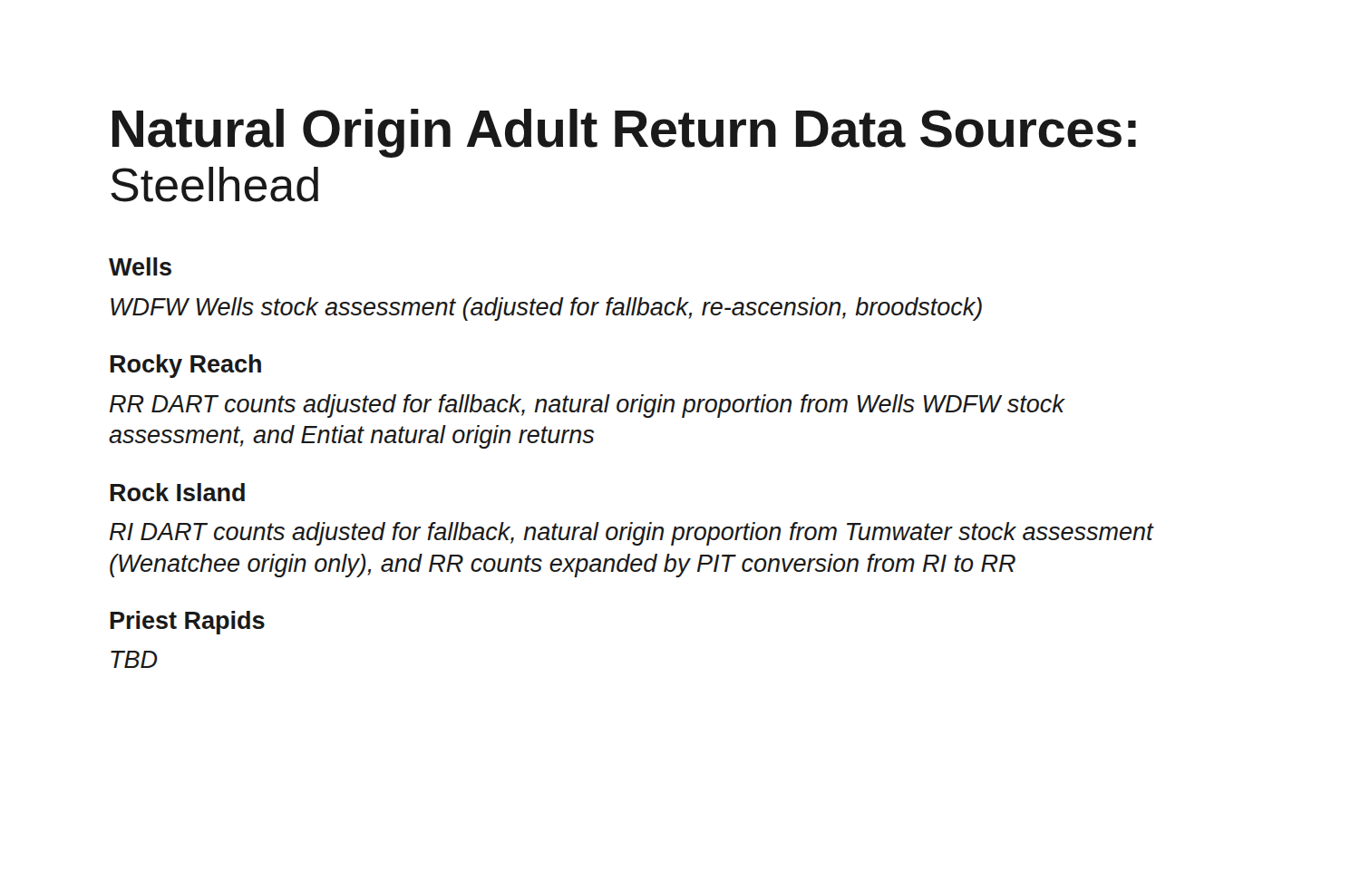Natural Origin Adult Return Data Sources:Steelhead
Wells
WDFW Wells stock assessment (adjusted for fallback, re-ascension, broodstock)
Rocky Reach
RR DART counts adjusted for fallback, natural origin proportion from Wells WDFW stock assessment, and Entiat natural origin returns
Rock Island
RI DART counts adjusted for fallback, natural origin proportion from Tumwater stock assessment (Wenatchee origin only), and RR counts expanded by PIT conversion from RI to RR
Priest Rapids
TBD